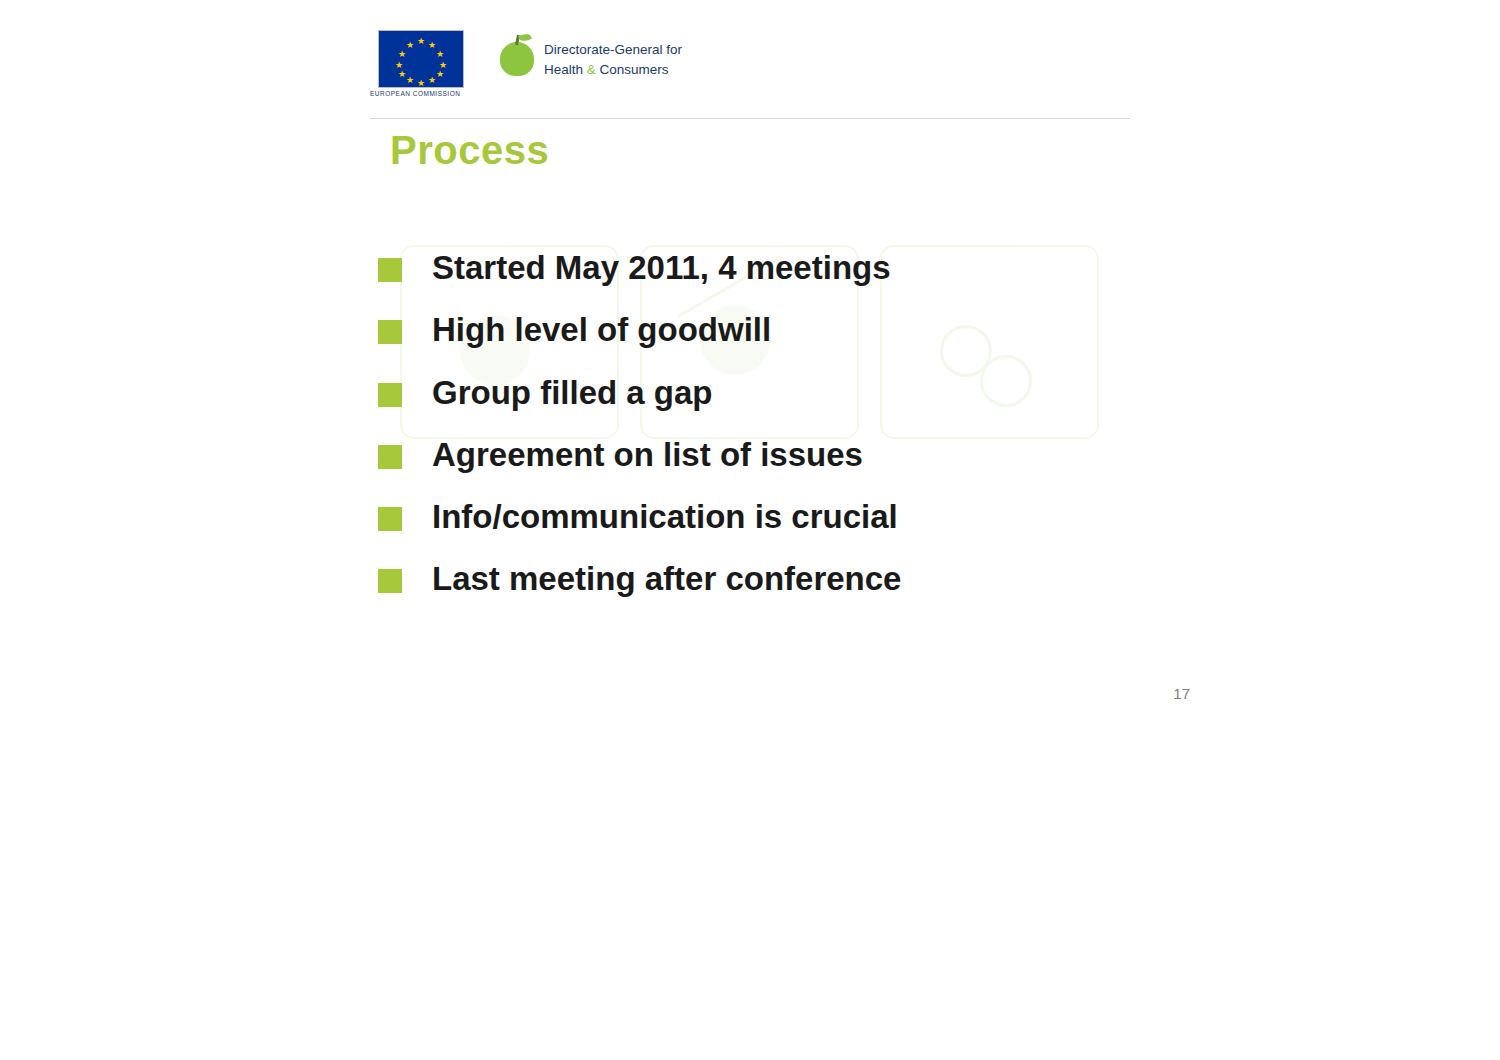★ ★ ★ ★ ★ ★ ★ ★ ★ ★ ★ ★
EUROPEAN COMMISSION
Directorate-General for
Health & Consumers
Process
Started May 2011, 4 meetings
High level of goodwill
Group filled a gap
Agreement on list of issues
Info/communication is crucial
Last meeting after conference
17